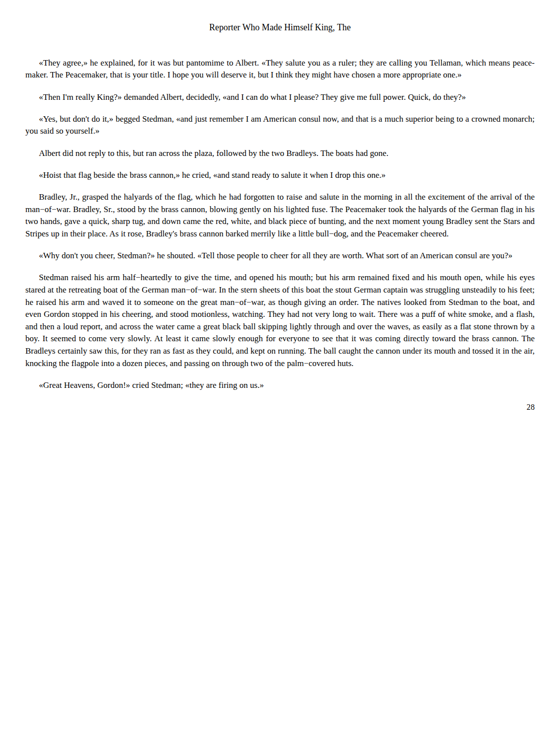Reporter Who Made Himself King, The
«They agree,» he explained, for it was but pantomime to Albert. «They salute you as a ruler; they are calling you Tellaman, which means peacemaker. The Peacemaker, that is your title. I hope you will deserve it, but I think they might have chosen a more appropriate one.»
«Then I'm really King?» demanded Albert, decidedly, «and I can do what I please? They give me full power. Quick, do they?»
«Yes, but don't do it,» begged Stedman, «and just remember I am American consul now, and that is a much superior being to a crowned monarch; you said so yourself.»
Albert did not reply to this, but ran across the plaza, followed by the two Bradleys. The boats had gone.
«Hoist that flag beside the brass cannon,» he cried, «and stand ready to salute it when I drop this one.»
Bradley, Jr., grasped the halyards of the flag, which he had forgotten to raise and salute in the morning in all the excitement of the arrival of the man−of−war. Bradley, Sr., stood by the brass cannon, blowing gently on his lighted fuse. The Peacemaker took the halyards of the German flag in his two hands, gave a quick, sharp tug, and down came the red, white, and black piece of bunting, and the next moment young Bradley sent the Stars and Stripes up in their place. As it rose, Bradley's brass cannon barked merrily like a little bull−dog, and the Peacemaker cheered.
«Why don't you cheer, Stedman?» he shouted. «Tell those people to cheer for all they are worth. What sort of an American consul are you?»
Stedman raised his arm half−heartedly to give the time, and opened his mouth; but his arm remained fixed and his mouth open, while his eyes stared at the retreating boat of the German man−of−war. In the stern sheets of this boat the stout German captain was struggling unsteadily to his feet; he raised his arm and waved it to someone on the great man−of−war, as though giving an order. The natives looked from Stedman to the boat, and even Gordon stopped in his cheering, and stood motionless, watching. They had not very long to wait. There was a puff of white smoke, and a flash, and then a loud report, and across the water came a great black ball skipping lightly through and over the waves, as easily as a flat stone thrown by a boy. It seemed to come very slowly. At least it came slowly enough for everyone to see that it was coming directly toward the brass cannon. The Bradleys certainly saw this, for they ran as fast as they could, and kept on running. The ball caught the cannon under its mouth and tossed it in the air, knocking the flagpole into a dozen pieces, and passing on through two of the palm−covered huts.
«Great Heavens, Gordon!» cried Stedman; «they are firing on us.»
28